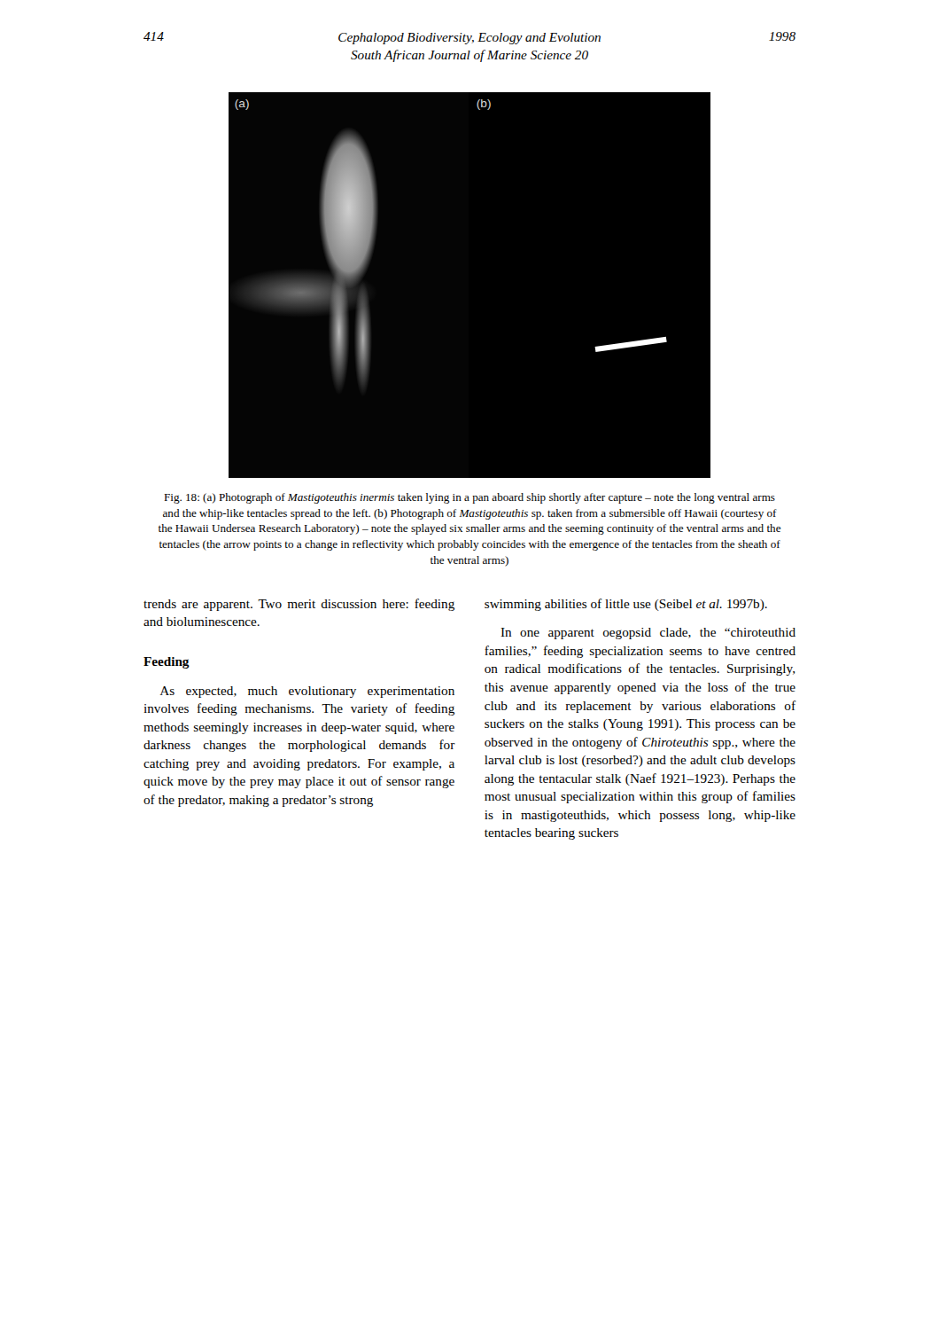414 1998
Cephalopod Biodiversity, Ecology and Evolution
South African Journal of Marine Science 20
(a)
(b)
Fig. 18: (a) Photograph of Mastigoteuthis inermis taken lying in a pan aboard ship shortly after capture – note the long ventral arms and the whip-like tentacles spread to the left. (b) Photograph of Mastigoteuthis sp. taken from a submersible off Hawaii (courtesy of the Hawaii Undersea Research Laboratory) – note the splayed six smaller arms and the seeming continuity of the ventral arms and the tentacles (the arrow points to a change in reflectivity which probably coincides with the emergence of the tentacles from the sheath of the ventral arms)
trends are apparent. Two merit discussion here: feeding and bioluminescence.
Feeding
As expected, much evolutionary experimentation involves feeding mechanisms. The variety of feeding methods seemingly increases in deep-water squid, where darkness changes the morphological demands for catching prey and avoiding predators. For example, a quick move by the prey may place it out of sensor range of the predator, making a predator’s strong
swimming abilities of little use (Seibel et al. 1997b).
In one apparent oegopsid clade, the “chiroteuthid families,” feeding specialization seems to have centred on radical modifications of the tentacles. Surprisingly, this avenue apparently opened via the loss of the true club and its replacement by various elaborations of suckers on the stalks (Young 1991). This process can be observed in the ontogeny of Chiroteuthis spp., where the larval club is lost (resorbed?) and the adult club develops along the tentacular stalk (Naef 1921–1923). Perhaps the most unusual specialization within this group of families is in mastigoteuthids, which possess long, whip-like tentacles bearing suckers